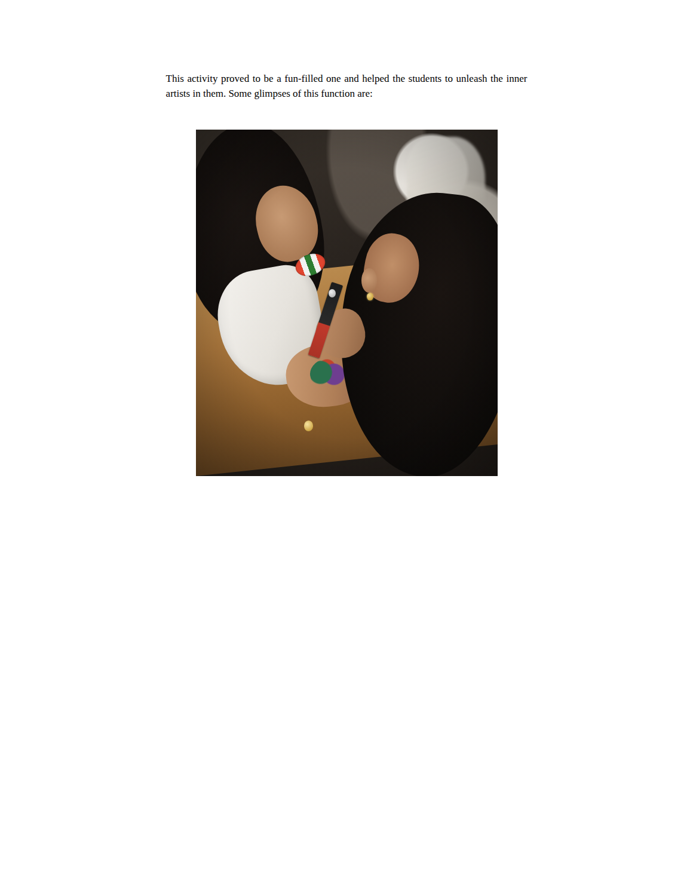This activity proved to be a fun-filled one and helped the students to unleash the inner artists in them. Some glimpses of this function are: